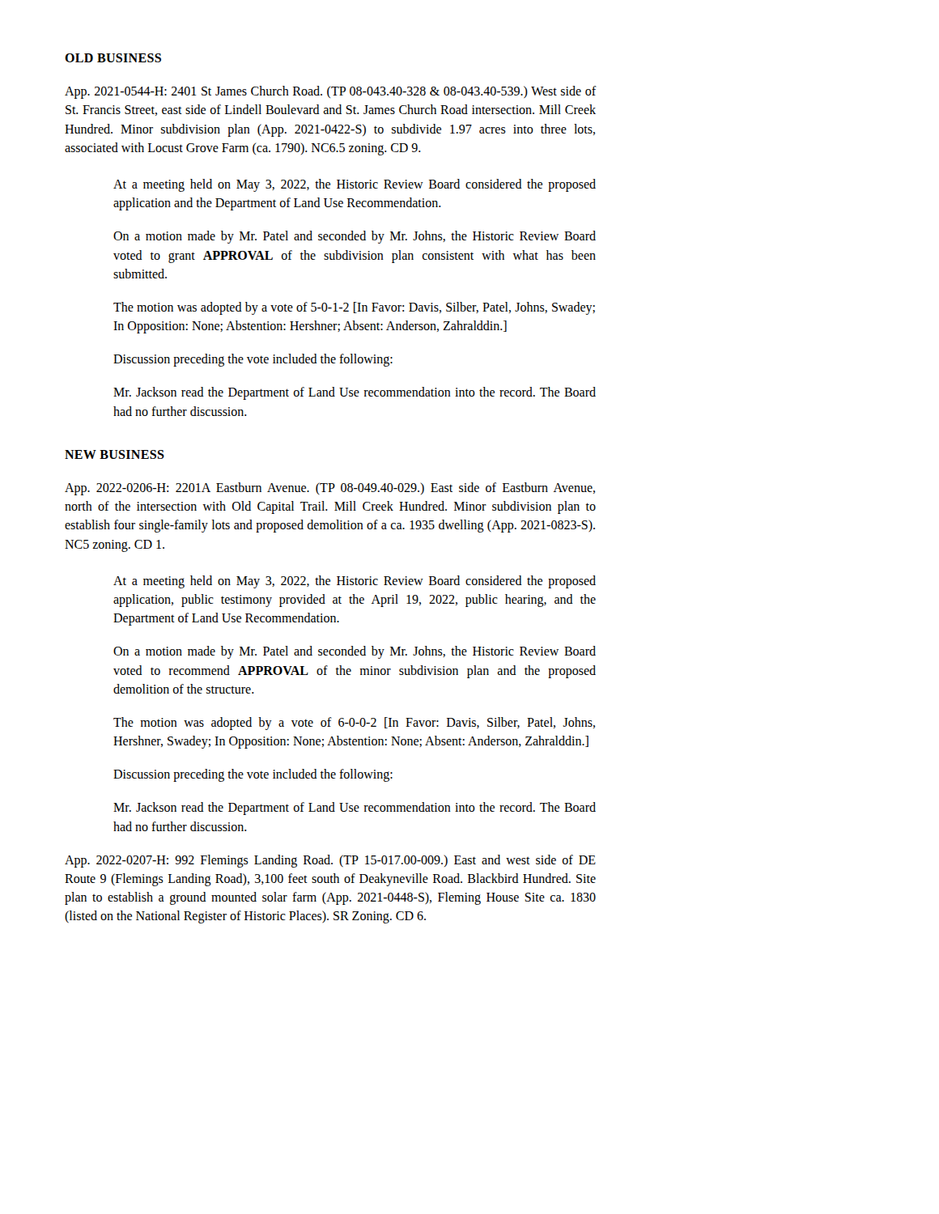OLD BUSINESS
App. 2021-0544-H: 2401 St James Church Road. (TP 08-043.40-328 & 08-043.40-539.) West side of St. Francis Street, east side of Lindell Boulevard and St. James Church Road intersection. Mill Creek Hundred. Minor subdivision plan (App. 2021-0422-S) to subdivide 1.97 acres into three lots, associated with Locust Grove Farm (ca. 1790). NC6.5 zoning. CD 9.
At a meeting held on May 3, 2022, the Historic Review Board considered the proposed application and the Department of Land Use Recommendation.
On a motion made by Mr. Patel and seconded by Mr. Johns, the Historic Review Board voted to grant APPROVAL of the subdivision plan consistent with what has been submitted.
The motion was adopted by a vote of 5-0-1-2 [In Favor: Davis, Silber, Patel, Johns, Swadey; In Opposition: None; Abstention: Hershner; Absent: Anderson, Zahralddin.]
Discussion preceding the vote included the following:
Mr. Jackson read the Department of Land Use recommendation into the record. The Board had no further discussion.
NEW BUSINESS
App. 2022-0206-H: 2201A Eastburn Avenue. (TP 08-049.40-029.) East side of Eastburn Avenue, north of the intersection with Old Capital Trail. Mill Creek Hundred. Minor subdivision plan to establish four single-family lots and proposed demolition of a ca. 1935 dwelling (App. 2021-0823-S). NC5 zoning. CD 1.
At a meeting held on May 3, 2022, the Historic Review Board considered the proposed application, public testimony provided at the April 19, 2022, public hearing, and the Department of Land Use Recommendation.
On a motion made by Mr. Patel and seconded by Mr. Johns, the Historic Review Board voted to recommend APPROVAL of the minor subdivision plan and the proposed demolition of the structure.
The motion was adopted by a vote of 6-0-0-2 [In Favor: Davis, Silber, Patel, Johns, Hershner, Swadey; In Opposition: None; Abstention: None; Absent: Anderson, Zahralddin.]
Discussion preceding the vote included the following:
Mr. Jackson read the Department of Land Use recommendation into the record. The Board had no further discussion.
App. 2022-0207-H: 992 Flemings Landing Road. (TP 15-017.00-009.) East and west side of DE Route 9 (Flemings Landing Road), 3,100 feet south of Deakyneville Road. Blackbird Hundred. Site plan to establish a ground mounted solar farm (App. 2021-0448-S), Fleming House Site ca. 1830 (listed on the National Register of Historic Places). SR Zoning. CD 6.